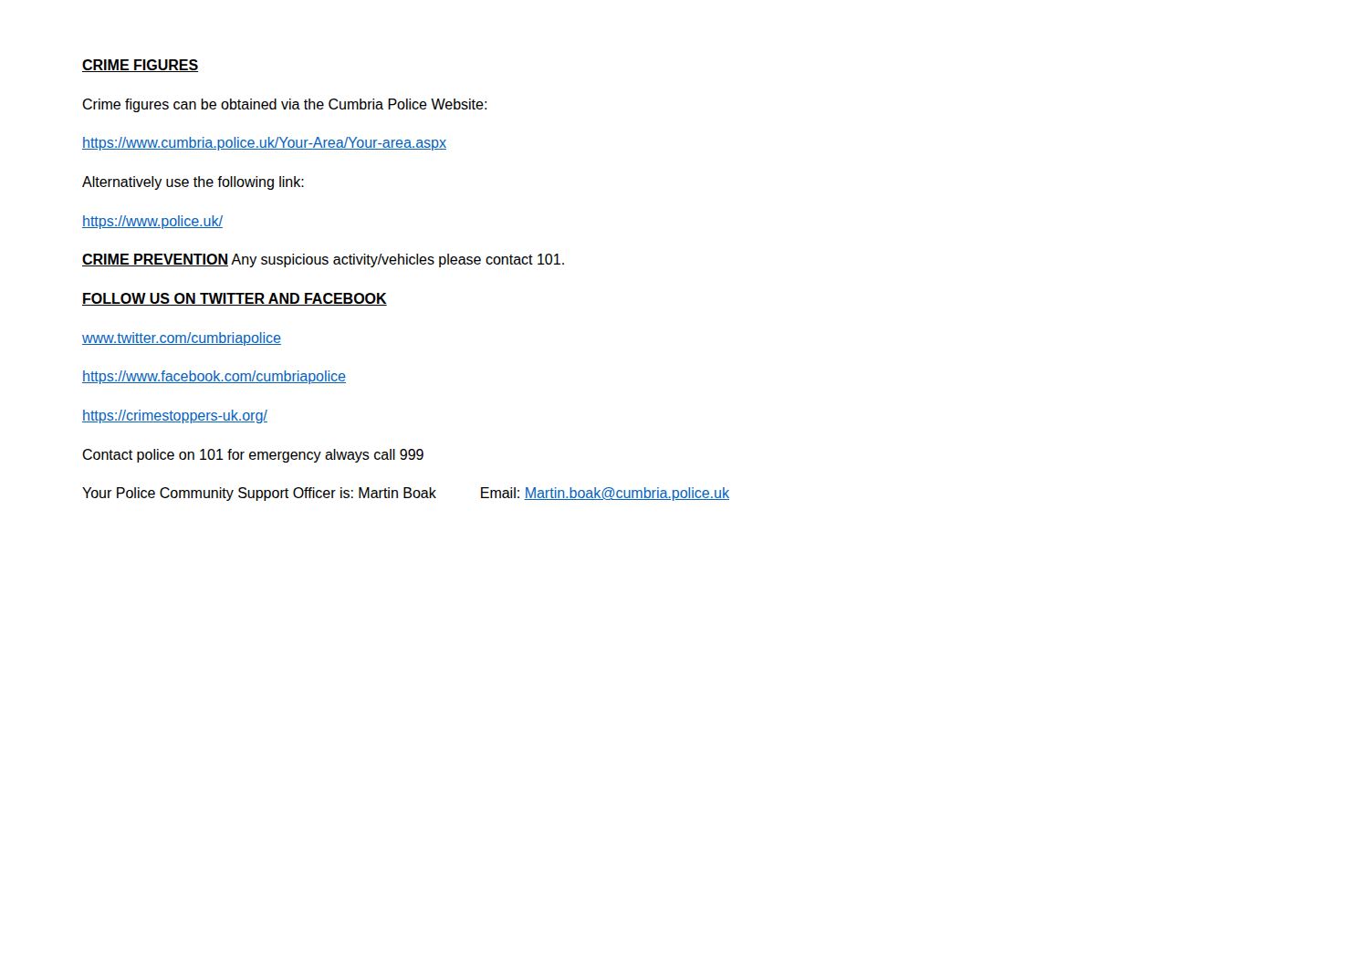CRIME FIGURES
Crime figures can be obtained via the Cumbria Police Website:
https://www.cumbria.police.uk/Your-Area/Your-area.aspx
Alternatively use the following link:
https://www.police.uk/
CRIME PREVENTION Any suspicious activity/vehicles please contact 101.
FOLLOW US ON TWITTER AND FACEBOOK
www.twitter.com/cumbriapolice
https://www.facebook.com/cumbriapolice
https://crimestoppers-uk.org/
Contact police on 101 for emergency always call 999
Your Police Community Support Officer is: Martin Boak Email: Martin.boak@cumbria.police.uk